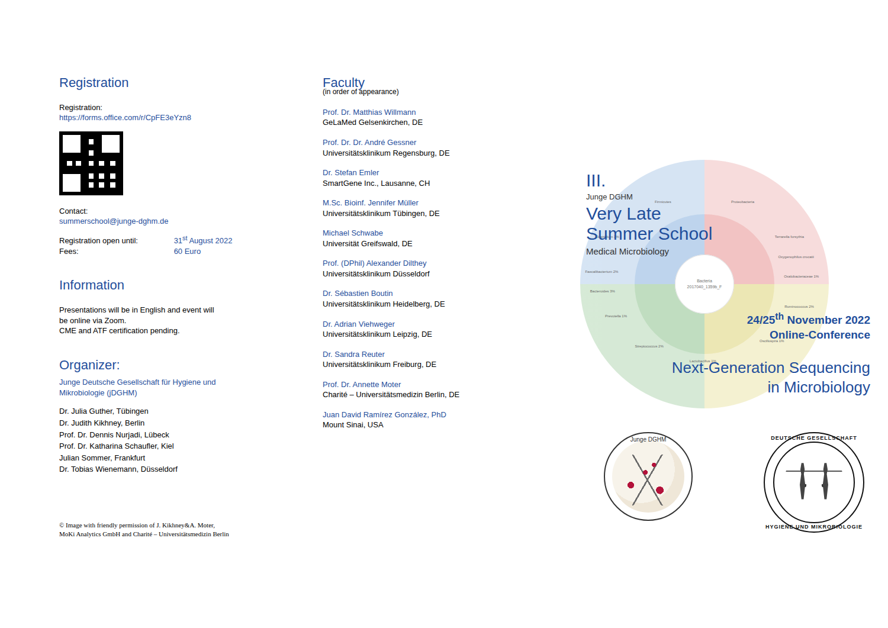Registration
Registration:
https://forms.office.com/r/CpFE3eYzn8
Contact:
summerschool@junge-dghm.de
Registration open until: 31st August 2022 Fees: 60 Euro
Information
Presentations will be in English and event will
be online via Zoom.
CME and ATF certification pending.
Organizer:
Junge Deutsche Gesellschaft für Hygiene und
Mikrobiologie (jDGHM)
Dr. Julia Guther, Tübingen
Dr. Judith Kikhney, Berlin
Prof. Dr. Dennis Nurjadi, Lübeck
Prof. Dr. Katharina Schaufler, Kiel
Julian Sommer, Frankfurt
Dr. Tobias Wienemann, Düsseldorf
© Image with friendly permission of J. Kikhney&A. Moter,
MoKi Analytics GmbH and Charité – Universitätsmedizin Berlin
Faculty
(in order of appearance)
Prof. Dr. Matthias Willmann GeLaMed Gelsenkirchen, DE
Prof. Dr. Dr. André Gessner Universitätsklinikum Regensburg, DE
Dr. Stefan Emler SmartGene Inc., Lausanne, CH
M.Sc. Bioinf. Jennifer Müller Universitätsklinikum Tübingen, DE
Michael Schwabe Universität Greifswald, DE
Prof. (DPhil) Alexander Dilthey Universitätsklinikum Düsseldorf
Dr. Sébastien Boutin Universitätsklinikum Heidelberg, DE
Dr. Adrian Viehweger Universitätsklinikum Leipzig, DE
Dr. Sandra Reuter Universitätsklinikum Freiburg, DE
Prof. Dr. Annette Moter Charité – Universitätsmedizin Berlin, DE
Juan David Ramírez González, PhD Mount Sinai, USA
Clostridium 1% Faecalibacterium 2% Bacteroides 3% Prevotella 1% Streptococcus 2% Lactobacillus 1% Oscillospira 1% Ruminococcus 2% Oxalobacteraceae 1% Oxygenophilus crocatii Terrarella forsythia Firmicutes Proteobacteria
III.
Junge DGHM
Very Late
Summer School
Medical Microbiology
24/25th November 2022
Online-Conference
Next-Generation Sequencing
in Microbiology
Junge DGHM
DEUTSCHE GESELLSCHAFT
HYGIENE UND MIKROBIOLOGIE